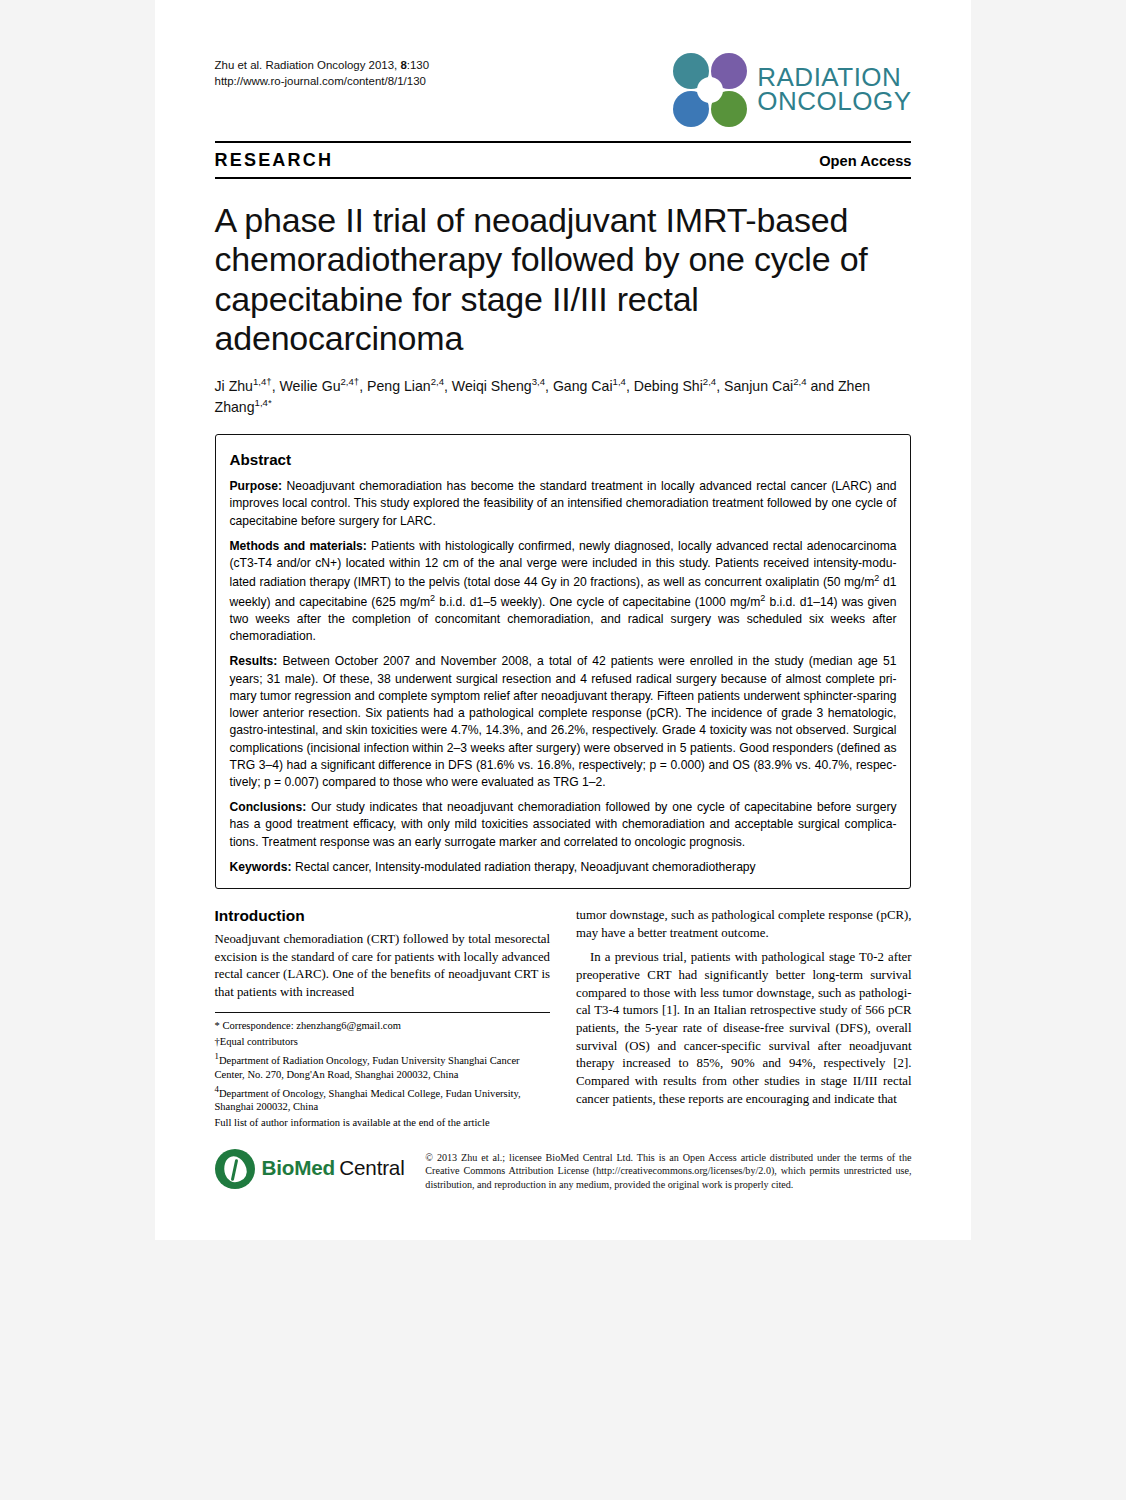Zhu et al. Radiation Oncology 2013, 8:130
http://www.ro-journal.com/content/8/1/130
RADIATION ONCOLOGY
Research
Open Access
A phase II trial of neoadjuvant IMRT-based chemoradiotherapy followed by one cycle of capecitabine for stage II/III rectal adenocarcinoma
Ji Zhu1,4†, Weilie Gu2,4†, Peng Lian2,4, Weiqi Sheng3,4, Gang Cai1,4, Debing Shi2,4, Sanjun Cai2,4 and Zhen Zhang1,4*
Abstract
Purpose: Neoadjuvant chemoradiation has become the standard treatment in locally advanced rectal cancer (LARC) and improves local control. This study explored the feasibility of an intensified chemoradiation treatment followed by one cycle of capecitabine before surgery for LARC.
Methods and materials: Patients with histologically confirmed, newly diagnosed, locally advanced rectal adenocarcinoma (cT3-T4 and/or cN+) located within 12 cm of the anal verge were included in this study. Patients received intensity-modulated radiation therapy (IMRT) to the pelvis (total dose 44 Gy in 20 fractions), as well as concurrent oxaliplatin (50 mg/m2 d1 weekly) and capecitabine (625 mg/m2 b.i.d. d1–5 weekly). One cycle of capecitabine (1000 mg/m2 b.i.d. d1–14) was given two weeks after the completion of concomitant chemoradiation, and radical surgery was scheduled six weeks after chemoradiation.
Results: Between October 2007 and November 2008, a total of 42 patients were enrolled in the study (median age 51 years; 31 male). Of these, 38 underwent surgical resection and 4 refused radical surgery because of almost complete primary tumor regression and complete symptom relief after neoadjuvant therapy. Fifteen patients underwent sphincter-sparing lower anterior resection. Six patients had a pathological complete response (pCR). The incidence of grade 3 hematologic, gastro-intestinal, and skin toxicities were 4.7%, 14.3%, and 26.2%, respectively. Grade 4 toxicity was not observed. Surgical complications (incisional infection within 2–3 weeks after surgery) were observed in 5 patients. Good responders (defined as TRG 3–4) had a significant difference in DFS (81.6% vs. 16.8%, respectively; p = 0.000) and OS (83.9% vs. 40.7%, respectively; p = 0.007) compared to those who were evaluated as TRG 1–2.
Conclusions: Our study indicates that neoadjuvant chemoradiation followed by one cycle of capecitabine before surgery has a good treatment efficacy, with only mild toxicities associated with chemoradiation and acceptable surgical complications. Treatment response was an early surrogate marker and correlated to oncologic prognosis.
Keywords: Rectal cancer, Intensity-modulated radiation therapy, Neoadjuvant chemoradiotherapy
Introduction
Neoadjuvant chemoradiation (CRT) followed by total mesorectal excision is the standard of care for patients with locally advanced rectal cancer (LARC). One of the benefits of neoadjuvant CRT is that patients with increased
* Correspondence: zhenzhang6@gmail.com
†Equal contributors
1Department of Radiation Oncology, Fudan University Shanghai Cancer Center, No. 270, Dong'An Road, Shanghai 200032, China
4Department of Oncology, Shanghai Medical College, Fudan University, Shanghai 200032, China
Full list of author information is available at the end of the article
tumor downstage, such as pathological complete response (pCR), may have a better treatment outcome.
In a previous trial, patients with pathological stage T0-2 after preoperative CRT had significantly better long-term survival compared to those with less tumor downstage, such as pathological T3-4 tumors [1]. In an Italian retrospective study of 566 pCR patients, the 5-year rate of disease-free survival (DFS), overall survival (OS) and cancer-specific survival after neoadjuvant therapy increased to 85%, 90% and 94%, respectively [2]. Compared with results from other studies in stage II/III rectal cancer patients, these reports are encouraging and indicate that
BioMed Central
© 2013 Zhu et al.; licensee BioMed Central Ltd. This is an Open Access article distributed under the terms of the Creative Commons Attribution License (http://creativecommons.org/licenses/by/2.0), which permits unrestricted use, distribution, and reproduction in any medium, provided the original work is properly cited.